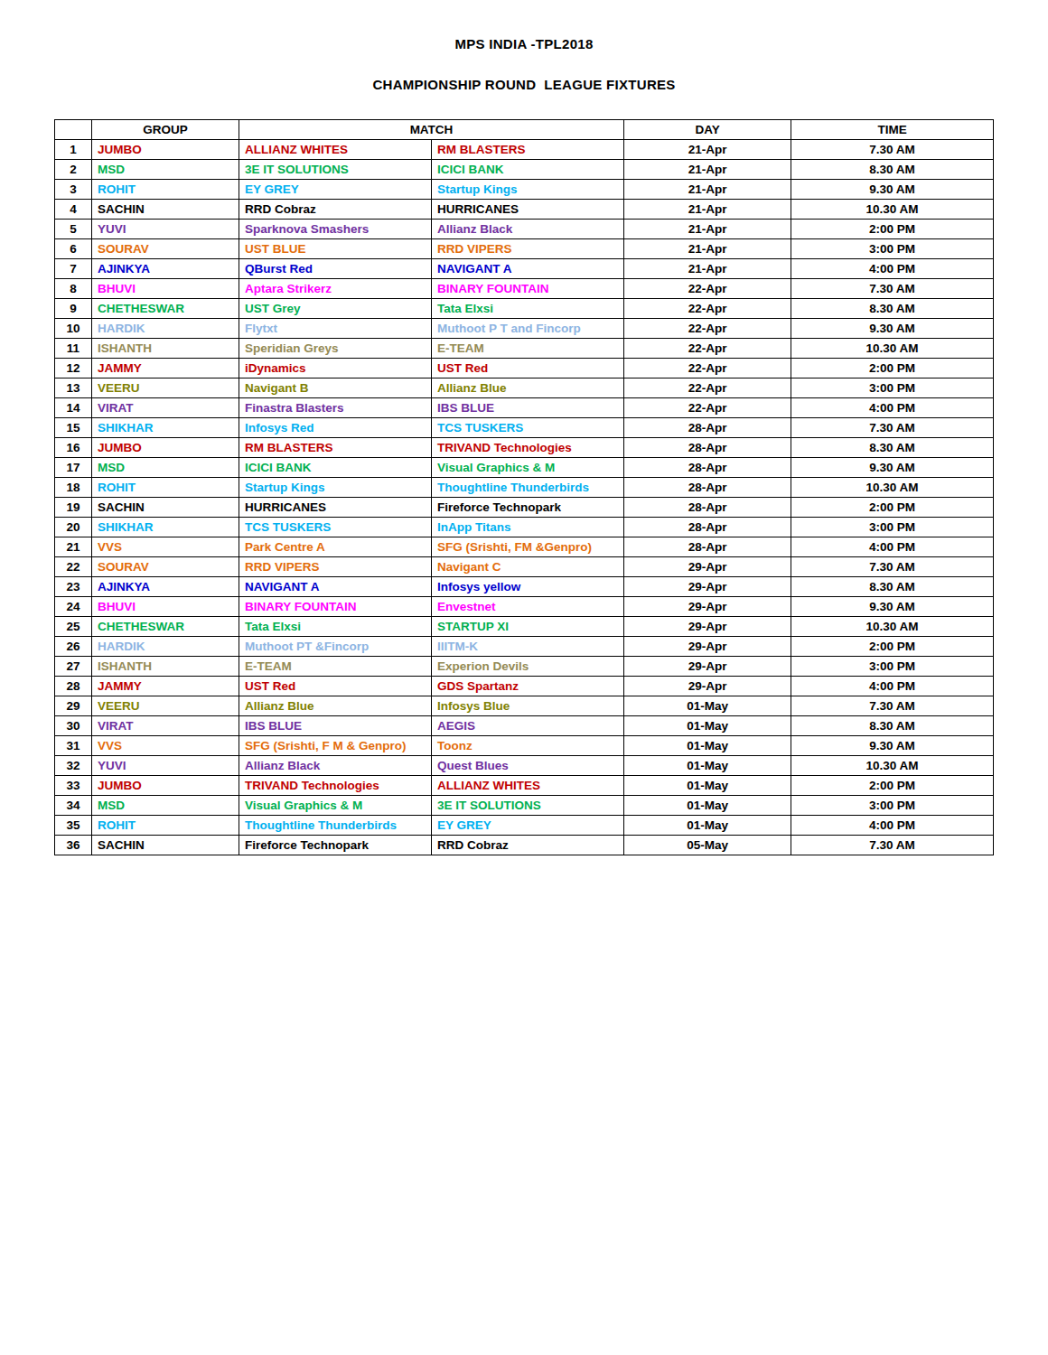MPS INDIA -TPL2018
CHAMPIONSHIP ROUND LEAGUE FIXTURES
| | GROUP | MATCH | DAY | TIME |
| --- | --- | --- | --- | --- |
| 1 | JUMBO | ALLIANZ WHITES | RM BLASTERS | 21-Apr | 7.30 AM |
| 2 | MSD | 3E IT SOLUTIONS | ICICI BANK | 21-Apr | 8.30 AM |
| 3 | ROHIT | EY GREY | Startup Kings | 21-Apr | 9.30 AM |
| 4 | SACHIN | RRD Cobraz | HURRICANES | 21-Apr | 10.30 AM |
| 5 | YUVI | Sparknova Smashers | Allianz Black | 21-Apr | 2:00 PM |
| 6 | SOURAV | UST BLUE | RRD VIPERS | 21-Apr | 3:00 PM |
| 7 | AJINKYA | QBurst Red | NAVIGANT A | 21-Apr | 4:00 PM |
| 8 | BHUVI | Aptara Strikerz | BINARY FOUNTAIN | 22-Apr | 7.30 AM |
| 9 | CHETHESWAR | UST Grey | Tata Elxsi | 22-Apr | 8.30 AM |
| 10 | HARDIK | Flytxt | Muthoot P T and Fincorp | 22-Apr | 9.30 AM |
| 11 | ISHANTH | Speridian Greys | E-TEAM | 22-Apr | 10.30 AM |
| 12 | JAMMY | iDynamics | UST Red | 22-Apr | 2:00 PM |
| 13 | VEERU | Navigant B | Allianz Blue | 22-Apr | 3:00 PM |
| 14 | VIRAT | Finastra Blasters | IBS BLUE | 22-Apr | 4:00 PM |
| 15 | SHIKHAR | Infosys Red | TCS TUSKERS | 28-Apr | 7.30 AM |
| 16 | JUMBO | RM BLASTERS | TRIVAND Technologies | 28-Apr | 8.30 AM |
| 17 | MSD | ICICI BANK | Visual Graphics & M | 28-Apr | 9.30 AM |
| 18 | ROHIT | Startup Kings | Thoughtline Thunderbirds | 28-Apr | 10.30 AM |
| 19 | SACHIN | HURRICANES | Fireforce Technopark | 28-Apr | 2:00 PM |
| 20 | SHIKHAR | TCS TUSKERS | InApp Titans | 28-Apr | 3:00 PM |
| 21 | VVS | Park Centre A | SFG (Srishti, FM &Genpro) | 28-Apr | 4:00 PM |
| 22 | SOURAV | RRD VIPERS | Navigant C | 29-Apr | 7.30 AM |
| 23 | AJINKYA | NAVIGANT A | Infosys yellow | 29-Apr | 8.30 AM |
| 24 | BHUVI | BINARY FOUNTAIN | Envestnet | 29-Apr | 9.30 AM |
| 25 | CHETHESWAR | Tata Elxsi | STARTUP XI | 29-Apr | 10.30 AM |
| 26 | HARDIK | Muthoot PT &Fincorp | IIITM-K | 29-Apr | 2:00 PM |
| 27 | ISHANTH | E-TEAM | Experion Devils | 29-Apr | 3:00 PM |
| 28 | JAMMY | UST Red | GDS Spartanz | 29-Apr | 4:00 PM |
| 29 | VEERU | Allianz Blue | Infosys Blue | 01-May | 7.30 AM |
| 30 | VIRAT | IBS BLUE | AEGIS | 01-May | 8.30 AM |
| 31 | VVS | SFG (Srishti, F M & Genpro) | Toonz | 01-May | 9.30 AM |
| 32 | YUVI | Allianz Black | Quest Blues | 01-May | 10.30 AM |
| 33 | JUMBO | TRIVAND Technologies | ALLIANZ WHITES | 01-May | 2:00 PM |
| 34 | MSD | Visual Graphics & M | 3E IT SOLUTIONS | 01-May | 3:00 PM |
| 35 | ROHIT | Thoughtline Thunderbirds | EY GREY | 01-May | 4:00 PM |
| 36 | SACHIN | Fireforce Technopark | RRD Cobraz | 05-May | 7.30 AM |